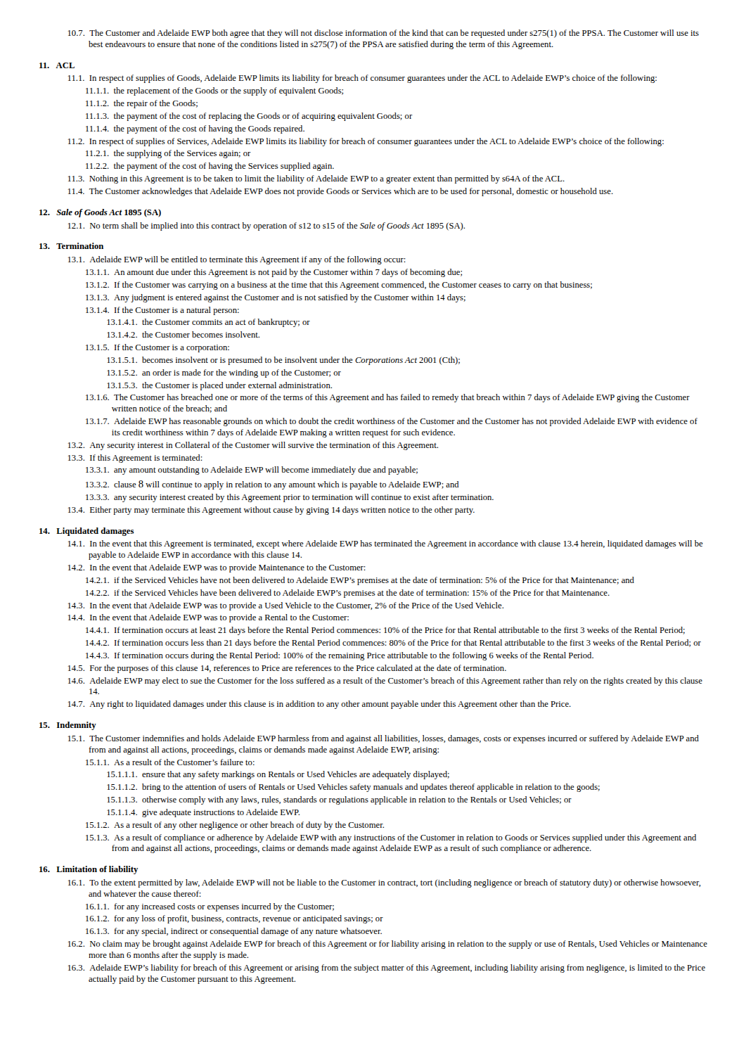10.7. The Customer and Adelaide EWP both agree that they will not disclose information of the kind that can be requested under s275(1) of the PPSA. The Customer will use its best endeavours to ensure that none of the conditions listed in s275(7) of the PPSA are satisfied during the term of this Agreement.
11. ACL
11.1. In respect of supplies of Goods, Adelaide EWP limits its liability for breach of consumer guarantees under the ACL to Adelaide EWP’s choice of the following:
11.1.1. the replacement of the Goods or the supply of equivalent Goods;
11.1.2. the repair of the Goods;
11.1.3. the payment of the cost of replacing the Goods or of acquiring equivalent Goods; or
11.1.4. the payment of the cost of having the Goods repaired.
11.2. In respect of supplies of Services, Adelaide EWP limits its liability for breach of consumer guarantees under the ACL to Adelaide EWP’s choice of the following:
11.2.1. the supplying of the Services again; or
11.2.2. the payment of the cost of having the Services supplied again.
11.3. Nothing in this Agreement is to be taken to limit the liability of Adelaide EWP to a greater extent than permitted by s64A of the ACL.
11.4. The Customer acknowledges that Adelaide EWP does not provide Goods or Services which are to be used for personal, domestic or household use.
12. Sale of Goods Act 1895 (SA)
12.1. No term shall be implied into this contract by operation of s12 to s15 of the Sale of Goods Act 1895 (SA).
13. Termination
13.1. Adelaide EWP will be entitled to terminate this Agreement if any of the following occur:
13.1.1. An amount due under this Agreement is not paid by the Customer within 7 days of becoming due;
13.1.2. If the Customer was carrying on a business at the time that this Agreement commenced, the Customer ceases to carry on that business;
13.1.3. Any judgment is entered against the Customer and is not satisfied by the Customer within 14 days;
13.1.4. If the Customer is a natural person:
13.1.4.1. the Customer commits an act of bankruptcy; or
13.1.4.2. the Customer becomes insolvent.
13.1.5. If the Customer is a corporation:
13.1.5.1. becomes insolvent or is presumed to be insolvent under the Corporations Act 2001 (Cth);
13.1.5.2. an order is made for the winding up of the Customer; or
13.1.5.3. the Customer is placed under external administration.
13.1.6. The Customer has breached one or more of the terms of this Agreement and has failed to remedy that breach within 7 days of Adelaide EWP giving the Customer written notice of the breach; and
13.1.7. Adelaide EWP has reasonable grounds on which to doubt the credit worthiness of the Customer and the Customer has not provided Adelaide EWP with evidence of its credit worthiness within 7 days of Adelaide EWP making a written request for such evidence.
13.2. Any security interest in Collateral of the Customer will survive the termination of this Agreement.
13.3. If this Agreement is terminated:
13.3.1. any amount outstanding to Adelaide EWP will become immediately due and payable;
13.3.2. clause 8 will continue to apply in relation to any amount which is payable to Adelaide EWP; and
13.3.3. any security interest created by this Agreement prior to termination will continue to exist after termination.
13.4. Either party may terminate this Agreement without cause by giving 14 days written notice to the other party.
14. Liquidated damages
14.1. In the event that this Agreement is terminated, except where Adelaide EWP has terminated the Agreement in accordance with clause 13.4 herein, liquidated damages will be payable to Adelaide EWP in accordance with this clause 14.
14.2. In the event that Adelaide EWP was to provide Maintenance to the Customer:
14.2.1. if the Serviced Vehicles have not been delivered to Adelaide EWP’s premises at the date of termination: 5% of the Price for that Maintenance; and
14.2.2. if the Serviced Vehicles have been delivered to Adelaide EWP’s premises at the date of termination: 15% of the Price for that Maintenance.
14.3. In the event that Adelaide EWP was to provide a Used Vehicle to the Customer, 2% of the Price of the Used Vehicle.
14.4. In the event that Adelaide EWP was to provide a Rental to the Customer:
14.4.1. If termination occurs at least 21 days before the Rental Period commences: 10% of the Price for that Rental attributable to the first 3 weeks of the Rental Period;
14.4.2. If termination occurs less than 21 days before the Rental Period commences: 80% of the Price for that Rental attributable to the first 3 weeks of the Rental Period; or
14.4.3. If termination occurs during the Rental Period: 100% of the remaining Price attributable to the following 6 weeks of the Rental Period.
14.5. For the purposes of this clause 14, references to Price are references to the Price calculated at the date of termination.
14.6. Adelaide EWP may elect to sue the Customer for the loss suffered as a result of the Customer’s breach of this Agreement rather than rely on the rights created by this clause 14.
14.7. Any right to liquidated damages under this clause is in addition to any other amount payable under this Agreement other than the Price.
15. Indemnity
15.1. The Customer indemnifies and holds Adelaide EWP harmless from and against all liabilities, losses, damages, costs or expenses incurred or suffered by Adelaide EWP and from and against all actions, proceedings, claims or demands made against Adelaide EWP, arising:
15.1.1. As a result of the Customer’s failure to:
15.1.1.1. ensure that any safety markings on Rentals or Used Vehicles are adequately displayed;
15.1.1.2. bring to the attention of users of Rentals or Used Vehicles safety manuals and updates thereof applicable in relation to the goods;
15.1.1.3. otherwise comply with any laws, rules, standards or regulations applicable in relation to the Rentals or Used Vehicles; or
15.1.1.4. give adequate instructions to Adelaide EWP.
15.1.2. As a result of any other negligence or other breach of duty by the Customer.
15.1.3. As a result of compliance or adherence by Adelaide EWP with any instructions of the Customer in relation to Goods or Services supplied under this Agreement and from and against all actions, proceedings, claims or demands made against Adelaide EWP as a result of such compliance or adherence.
16. Limitation of liability
16.1. To the extent permitted by law, Adelaide EWP will not be liable to the Customer in contract, tort (including negligence or breach of statutory duty) or otherwise howsoever, and whatever the cause thereof:
16.1.1. for any increased costs or expenses incurred by the Customer;
16.1.2. for any loss of profit, business, contracts, revenue or anticipated savings; or
16.1.3. for any special, indirect or consequential damage of any nature whatsoever.
16.2. No claim may be brought against Adelaide EWP for breach of this Agreement or for liability arising in relation to the supply or use of Rentals, Used Vehicles or Maintenance more than 6 months after the supply is made.
16.3. Adelaide EWP’s liability for breach of this Agreement or arising from the subject matter of this Agreement, including liability arising from negligence, is limited to the Price actually paid by the Customer pursuant to this Agreement.